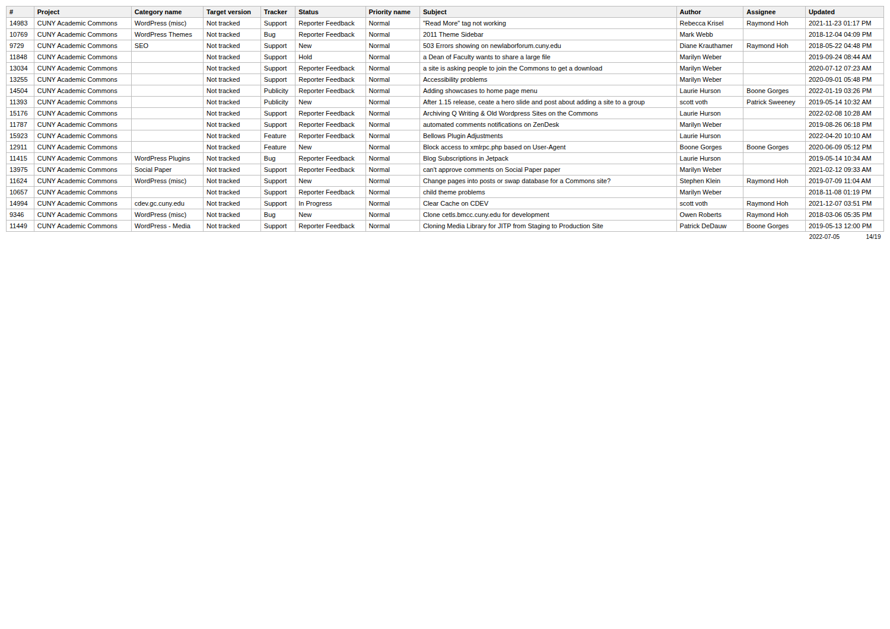| # | Project | Category name | Target version | Tracker | Status | Priority name | Subject | Author | Assignee | Updated |
| --- | --- | --- | --- | --- | --- | --- | --- | --- | --- | --- |
| 14983 | CUNY Academic Commons | WordPress (misc) | Not tracked | Support | Reporter Feedback | Normal | "Read More" tag not working | Rebecca Krisel | Raymond Hoh | 2021-11-23 01:17 PM |
| 10769 | CUNY Academic Commons | WordPress Themes | Not tracked | Bug | Reporter Feedback | Normal | 2011 Theme Sidebar | Mark Webb | | 2018-12-04 04:09 PM |
| 9729 | CUNY Academic Commons | SEO | Not tracked | Support | New | Normal | 503 Errors showing on newlaborforum.cuny.edu | Diane Krauthamer | Raymond Hoh | 2018-05-22 04:48 PM |
| 11848 | CUNY Academic Commons | | Not tracked | Support | Hold | Normal | a Dean of Faculty wants to share a large file | Marilyn Weber | | 2019-09-24 08:44 AM |
| 13034 | CUNY Academic Commons | | Not tracked | Support | Reporter Feedback | Normal | a site is asking people to join the Commons to get a download | Marilyn Weber | | 2020-07-12 07:23 AM |
| 13255 | CUNY Academic Commons | | Not tracked | Support | Reporter Feedback | Normal | Accessibility problems | Marilyn Weber | | 2020-09-01 05:48 PM |
| 14504 | CUNY Academic Commons | | Not tracked | Publicity | Reporter Feedback | Normal | Adding showcases to home page menu | Laurie Hurson | Boone Gorges | 2022-01-19 03:26 PM |
| 11393 | CUNY Academic Commons | | Not tracked | Publicity | New | Normal | After 1.15 release, ceate a hero slide and post about adding a site to a group | scott voth | Patrick Sweeney | 2019-05-14 10:32 AM |
| 15176 | CUNY Academic Commons | | Not tracked | Support | Reporter Feedback | Normal | Archiving Q Writing & Old Wordpress Sites on the Commons | Laurie Hurson | | 2022-02-08 10:28 AM |
| 11787 | CUNY Academic Commons | | Not tracked | Support | Reporter Feedback | Normal | automated comments notifications on ZenDesk | Marilyn Weber | | 2019-08-26 06:18 PM |
| 15923 | CUNY Academic Commons | | Not tracked | Feature | Reporter Feedback | Normal | Bellows Plugin Adjustments | Laurie Hurson | | 2022-04-20 10:10 AM |
| 12911 | CUNY Academic Commons | | Not tracked | Feature | New | Normal | Block access to xmlrpc.php based on User-Agent | Boone Gorges | Boone Gorges | 2020-06-09 05:12 PM |
| 11415 | CUNY Academic Commons | WordPress Plugins | Not tracked | Bug | Reporter Feedback | Normal | Blog Subscriptions in Jetpack | Laurie Hurson | | 2019-05-14 10:34 AM |
| 13975 | CUNY Academic Commons | Social Paper | Not tracked | Support | Reporter Feedback | Normal | can't approve comments on Social Paper paper | Marilyn Weber | | 2021-02-12 09:33 AM |
| 11624 | CUNY Academic Commons | WordPress (misc) | Not tracked | Support | New | Normal | Change pages into posts or swap database for a Commons site? | Stephen Klein | Raymond Hoh | 2019-07-09 11:04 AM |
| 10657 | CUNY Academic Commons | | Not tracked | Support | Reporter Feedback | Normal | child theme problems | Marilyn Weber | | 2018-11-08 01:19 PM |
| 14994 | CUNY Academic Commons | cdev.gc.cuny.edu | Not tracked | Support | In Progress | Normal | Clear Cache on CDEV | scott voth | Raymond Hoh | 2021-12-07 03:51 PM |
| 9346 | CUNY Academic Commons | WordPress (misc) | Not tracked | Bug | New | Normal | Clone cetls.bmcc.cuny.edu for development | Owen Roberts | Raymond Hoh | 2018-03-06 05:35 PM |
| 11449 | CUNY Academic Commons | WordPress - Media | Not tracked | Support | Reporter Feedback | Normal | Cloning Media Library for JITP from Staging to Production Site | Patrick DeDauw | Boone Gorges | 2019-05-13 12:00 PM |
| 2022-07-05 14/19 |